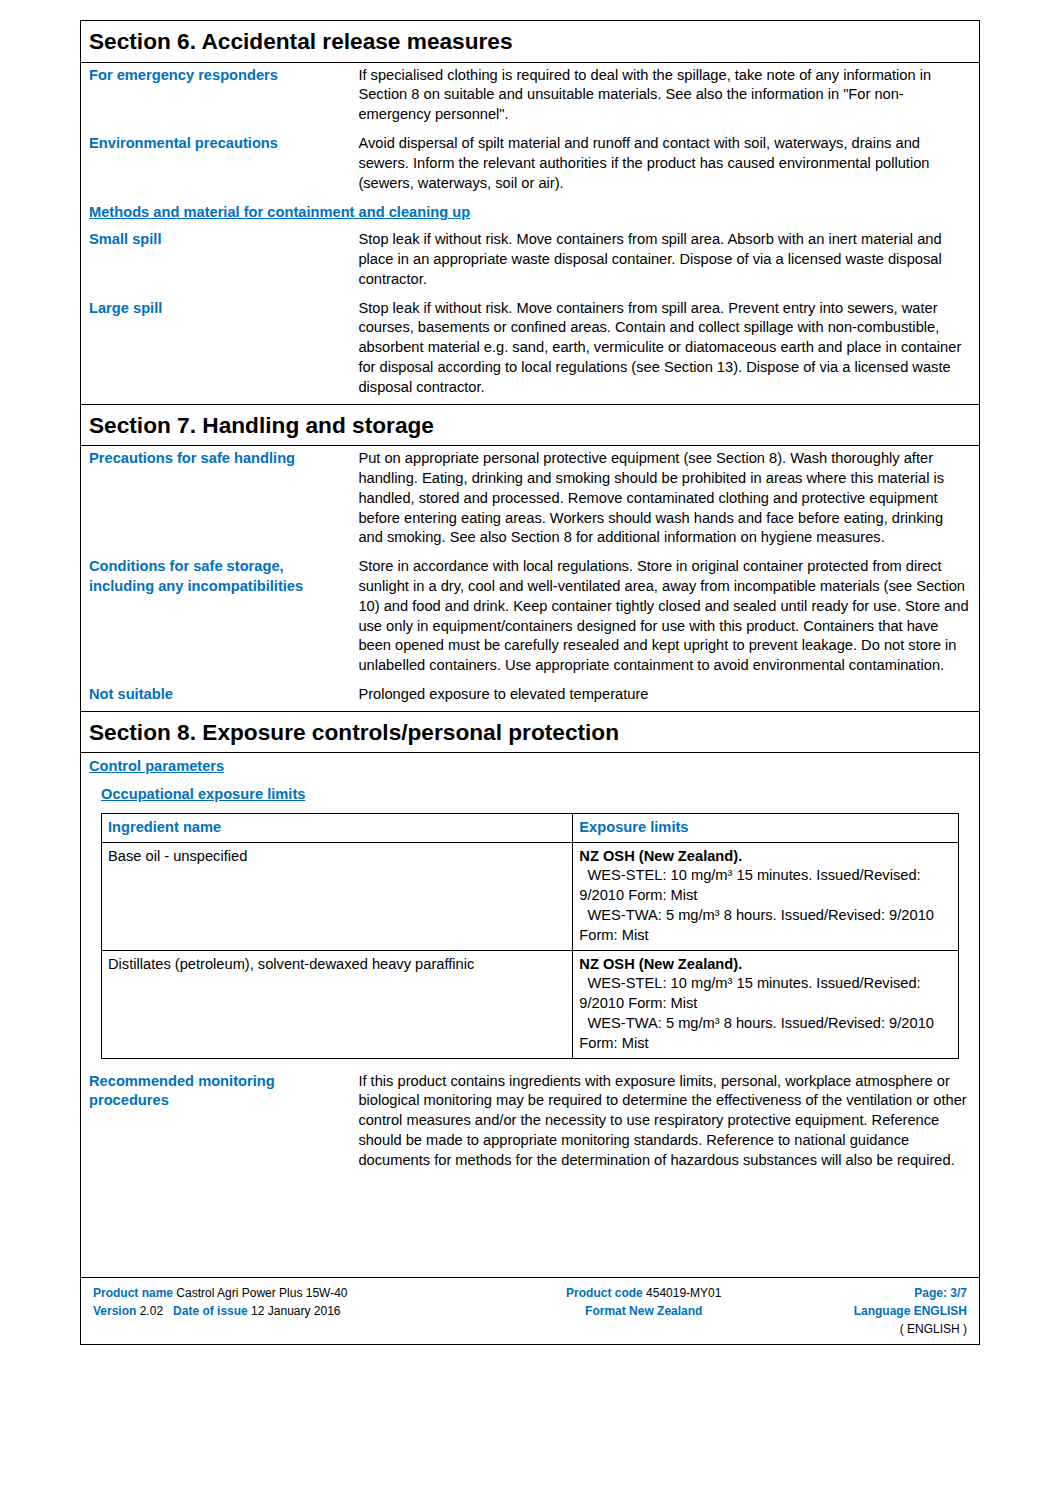Section 6. Accidental release measures
| For emergency responders | If specialised clothing is required to deal with the spillage, take note of any information in Section 8 on suitable and unsuitable materials. See also the information in "For non-emergency personnel". |
| Environmental precautions | Avoid dispersal of spilt material and runoff and contact with soil, waterways, drains and sewers. Inform the relevant authorities if the product has caused environmental pollution (sewers, waterways, soil or air). |
Methods and material for containment and cleaning up
| Small spill | Stop leak if without risk. Move containers from spill area. Absorb with an inert material and place in an appropriate waste disposal container. Dispose of via a licensed waste disposal contractor. |
| Large spill | Stop leak if without risk. Move containers from spill area. Prevent entry into sewers, water courses, basements or confined areas. Contain and collect spillage with non-combustible, absorbent material e.g. sand, earth, vermiculite or diatomaceous earth and place in container for disposal according to local regulations (see Section 13). Dispose of via a licensed waste disposal contractor. |
Section 7. Handling and storage
| Precautions for safe handling | Put on appropriate personal protective equipment (see Section 8). Wash thoroughly after handling. Eating, drinking and smoking should be prohibited in areas where this material is handled, stored and processed. Remove contaminated clothing and protective equipment before entering eating areas. Workers should wash hands and face before eating, drinking and smoking. See also Section 8 for additional information on hygiene measures. |
| Conditions for safe storage, including any incompatibilities | Store in accordance with local regulations. Store in original container protected from direct sunlight in a dry, cool and well-ventilated area, away from incompatible materials (see Section 10) and food and drink. Keep container tightly closed and sealed until ready for use. Store and use only in equipment/containers designed for use with this product. Containers that have been opened must be carefully resealed and kept upright to prevent leakage. Do not store in unlabelled containers. Use appropriate containment to avoid environmental contamination. |
| Not suitable | Prolonged exposure to elevated temperature |
Section 8. Exposure controls/personal protection
Control parameters
Occupational exposure limits
| Ingredient name | Exposure limits |
| --- | --- |
| Base oil - unspecified | NZ OSH (New Zealand). WES-STEL: 10 mg/m³ 15 minutes. Issued/Revised: 9/2010 Form: Mist WES-TWA: 5 mg/m³ 8 hours. Issued/Revised: 9/2010 Form: Mist |
| Distillates (petroleum), solvent-dewaxed heavy paraffinic | NZ OSH (New Zealand). WES-STEL: 10 mg/m³ 15 minutes. Issued/Revised: 9/2010 Form: Mist WES-TWA: 5 mg/m³ 8 hours. Issued/Revised: 9/2010 Form: Mist |
| Recommended monitoring procedures | If this product contains ingredients with exposure limits, personal, workplace atmosphere or biological monitoring may be required to determine the effectiveness of the ventilation or other control measures and/or the necessity to use respiratory protective equipment. Reference should be made to appropriate monitoring standards. Reference to national guidance documents for methods for the determination of hazardous substances will also be required. |
| Product name Castrol Agri Power Plus 15W-40 | Product code 454019-MY01 | Page: 3/7 |
| Version 2.02 Date of issue 12 January 2016 | Format New Zealand | Language ENGLISH |
| | | ( ENGLISH ) |